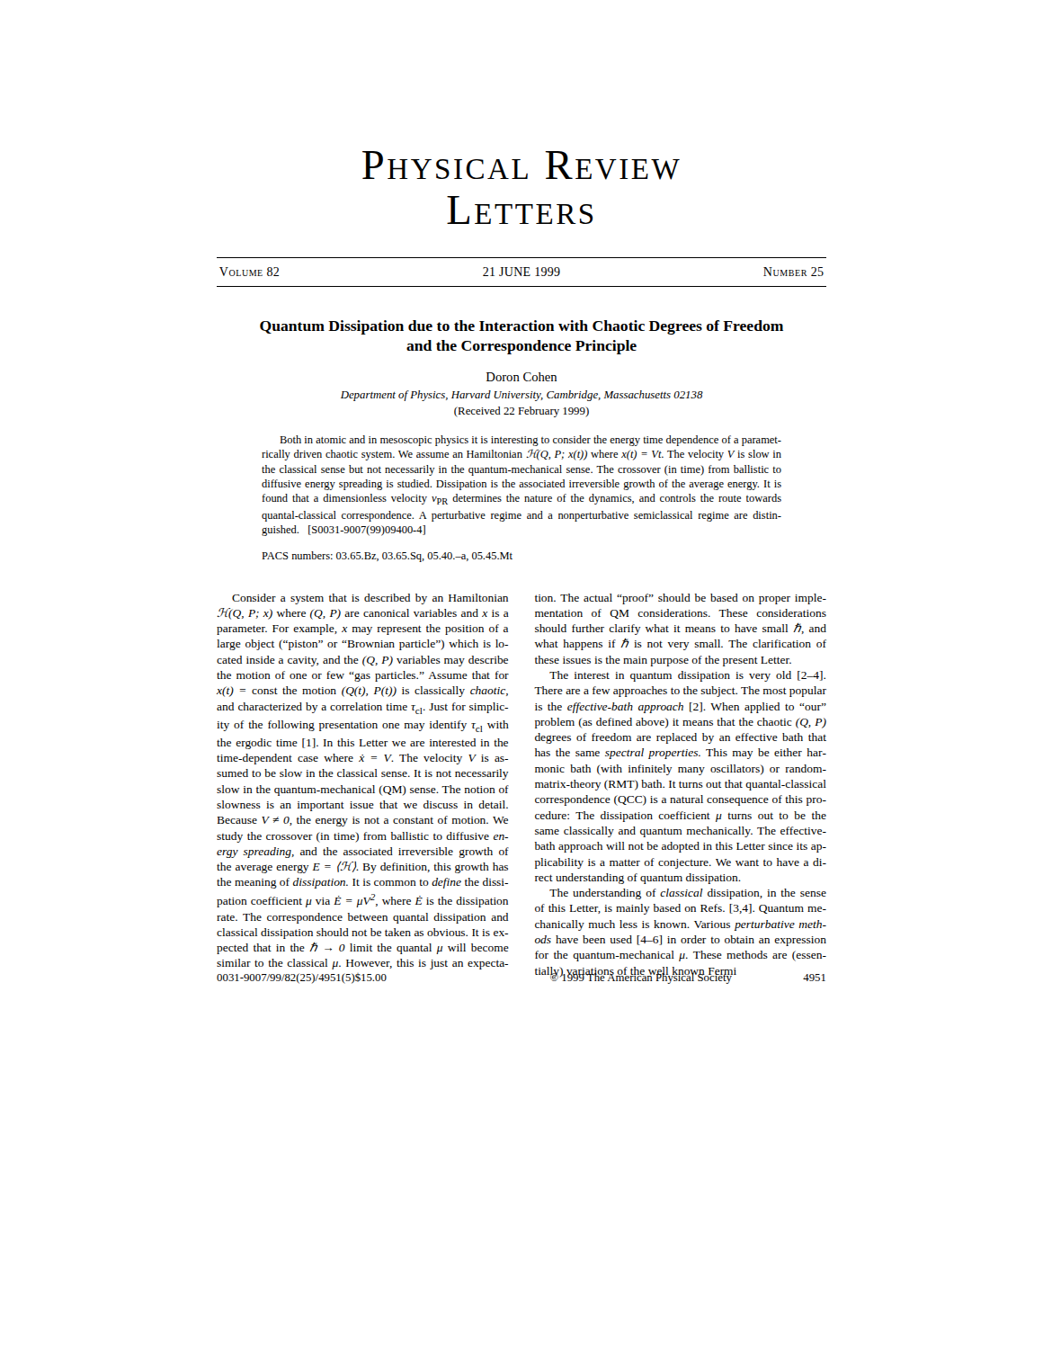Physical Review
Letters
| Volume 82 | 21 JUNE 1999 | Number 25 |
Quantum Dissipation due to the Interaction with Chaotic Degrees of Freedom
and the Correspondence Principle
Doron Cohen
Department of Physics, Harvard University, Cambridge, Massachusetts 02138
(Received 22 February 1999)
Both in atomic and in mesoscopic physics it is interesting to consider the energy time dependence of a parametrically driven chaotic system. We assume an Hamiltonian ℋ(Q, P; x(t)) where x(t) = Vt. The velocity V is slow in the classical sense but not necessarily in the quantum-mechanical sense. The crossover (in time) from ballistic to diffusive energy spreading is studied. Dissipation is the associated irreversible growth of the average energy. It is found that a dimensionless velocity vPR determines the nature of the dynamics, and controls the route towards quantal-classical correspondence. A perturbative regime and a nonperturbative semiclassical regime are distinguished. [S0031-9007(99)09400-4]
PACS numbers: 03.65.Bz, 03.65.Sq, 05.40.–a, 05.45.Mt
Consider a system that is described by an Hamiltonian ℋ(Q, P; x) where (Q, P) are canonical variables and x is a parameter. For example, x may represent the position of a large object (“piston” or “Brownian particle”) which is located inside a cavity, and the (Q, P) variables may describe the motion of one or few “gas particles.” Assume that for x(t) = const the motion (Q(t), P(t)) is classically chaotic, and characterized by a correlation time τcl. Just for simplicity of the following presentation one may identify τcl with the ergodic time [1]. In this Letter we are interested in the time-dependent case where ẋ = V. The velocity V is assumed to be slow in the classical sense. It is not necessarily slow in the quantum-mechanical (QM) sense. The notion of slowness is an important issue that we discuss in detail. Because V ≠ 0, the energy is not a constant of motion. We study the crossover (in time) from ballistic to diffusive energy spreading, and the associated irreversible growth of the average energy E = ⟨ℋ⟩. By definition, this growth has the meaning of dissipation. It is common to define the dissipation coefficient μ via Ė = μV2, where Ė is the dissipation rate. The correspondence between quantal dissipation and classical dissipation should not be taken as obvious. It is expected that in the ℏ → 0 limit the quantal μ will become similar to the classical μ. However, this is just an expectation. The actual “proof” should be based on proper implementation of QM considerations. These considerations should further clarify what it means to have small ℏ, and what happens if ℏ is not very small. The clarification of these issues is the main purpose of the present Letter.
The interest in quantum dissipation is very old [2–4]. There are a few approaches to the subject. The most popular is the effective-bath approach [2]. When applied to “our” problem (as defined above) it means that the chaotic (Q, P) degrees of freedom are replaced by an effective bath that has the same spectral properties. This may be either harmonic bath (with infinitely many oscillators) or random-matrix-theory (RMT) bath. It turns out that quantal-classical correspondence (QCC) is a natural consequence of this procedure: The dissipation coefficient μ turns out to be the same classically and quantum mechanically. The effective-bath approach will not be adopted in this Letter since its applicability is a matter of conjecture. We want to have a direct understanding of quantum dissipation.
The understanding of classical dissipation, in the sense of this Letter, is mainly based on Refs. [3,4]. Quantum mechanically much less is known. Various perturbative methods have been used [4–6] in order to obtain an expression for the quantum-mechanical μ. These methods are (essentially) variations of the well known Fermi
| 0031-9007/99/82(25)/4951(5)$15.00 | © 1999 The American Physical Society | 4951 |